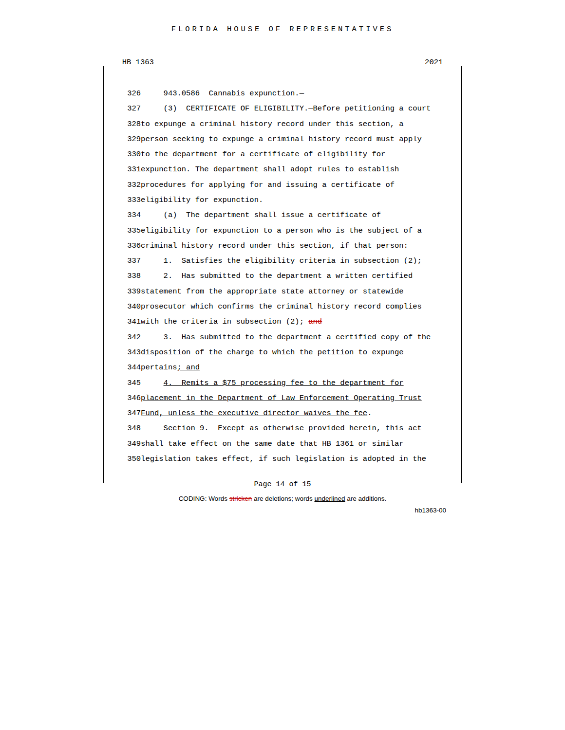FLORIDA HOUSE OF REPRESENTATIVES
HB 1363 2021
| 326 | 943.0586 Cannabis expunction.— |
| 327 | (3) CERTIFICATE OF ELIGIBILITY.—Before petitioning a court |
| 328 | to expunge a criminal history record under this section, a |
| 329 | person seeking to expunge a criminal history record must apply |
| 330 | to the department for a certificate of eligibility for |
| 331 | expunction. The department shall adopt rules to establish |
| 332 | procedures for applying for and issuing a certificate of |
| 333 | eligibility for expunction. |
| 334 | (a) The department shall issue a certificate of |
| 335 | eligibility for expunction to a person who is the subject of a |
| 336 | criminal history record under this section, if that person: |
| 337 | 1. Satisfies the eligibility criteria in subsection (2); |
| 338 | 2. Has submitted to the department a written certified |
| 339 | statement from the appropriate state attorney or statewide |
| 340 | prosecutor which confirms the criminal history record complies |
| 341 | with the criteria in subsection (2); and |
| 342 | 3. Has submitted to the department a certified copy of the |
| 343 | disposition of the charge to which the petition to expunge |
| 344 | pertains ; and |
| 345 | 4. Remits a $75 processing fee to the department for |
| 346 | placement in the Department of Law Enforcement Operating Trust |
| 347 | Fund, unless the executive director waives the fee . |
| 348 | Section 9. Except as otherwise provided herein, this act |
| 349 | shall take effect on the same date that HB 1361 or similar |
| 350 | legislation takes effect, if such legislation is adopted in the |
Page 14 of 15
CODING: Words stricken are deletions; words underlined are additions.
hb1363-00